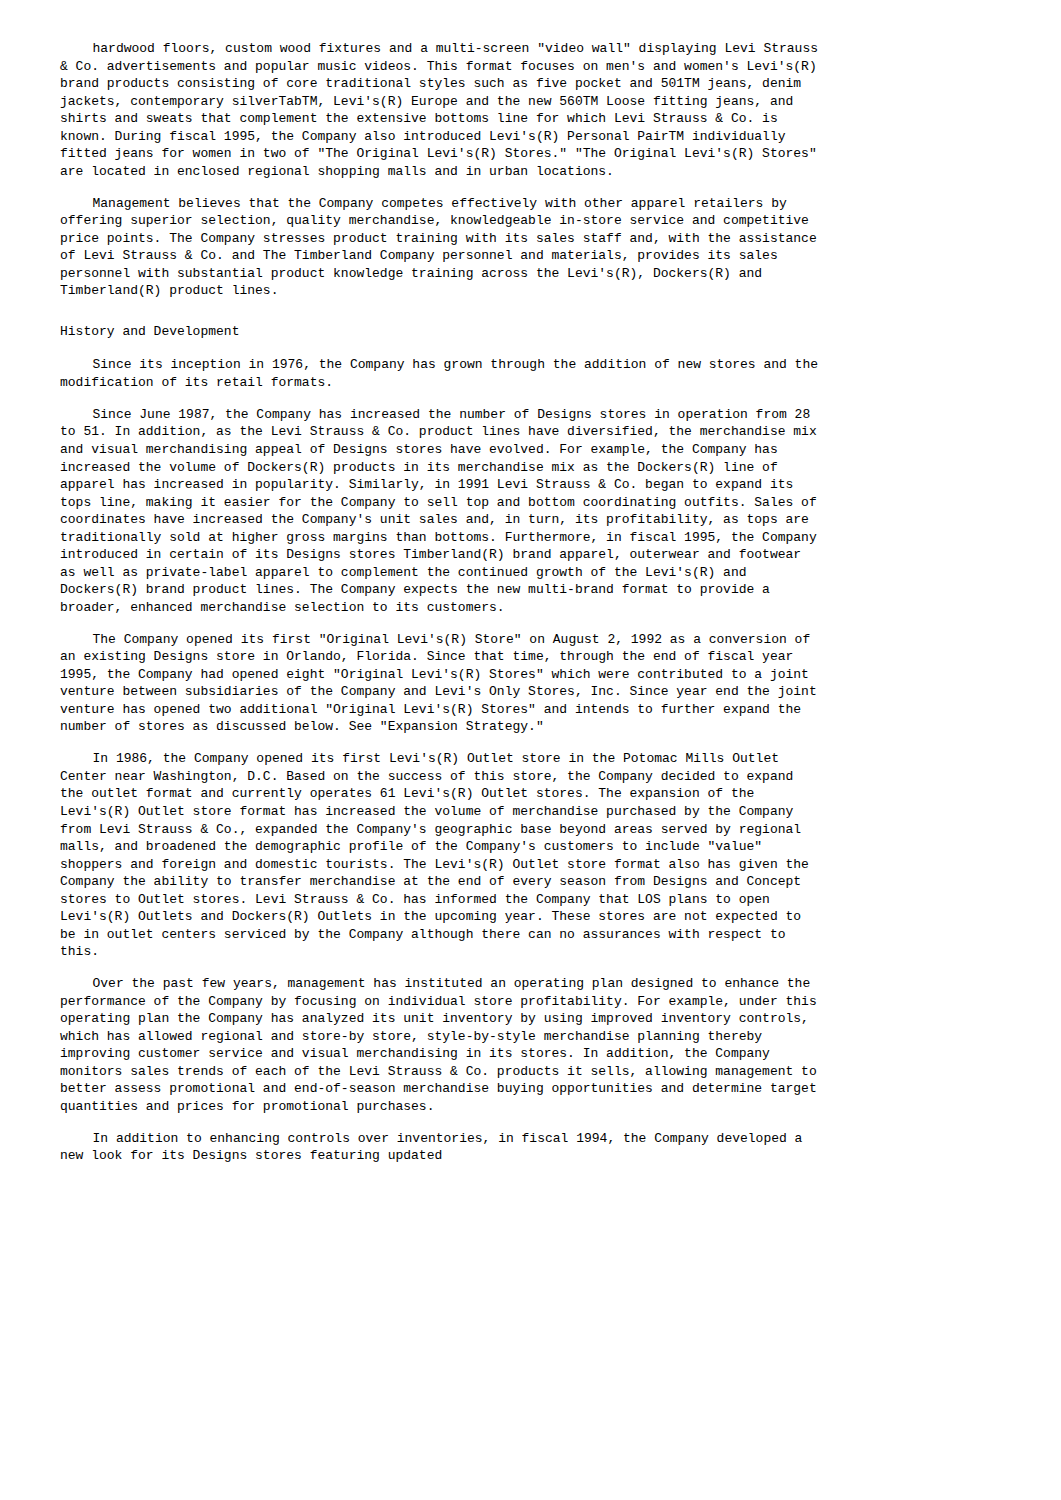hardwood floors, custom wood fixtures and a multi-screen "video wall" displaying Levi Strauss & Co. advertisements and popular music videos. This format focuses on men's and women's Levi's(R) brand products consisting of core traditional styles such as five pocket and 501TM jeans, denim jackets, contemporary silverTabTM, Levi's(R) Europe and the new 560TM Loose fitting jeans, and shirts and sweats that complement the extensive bottoms line for which Levi Strauss & Co. is known. During fiscal 1995, the Company also introduced Levi's(R) Personal PairTM individually fitted jeans for women in two of "The Original Levi's(R) Stores." "The Original Levi's(R) Stores" are located in enclosed regional shopping malls and in urban locations.
Management believes that the Company competes effectively with other apparel retailers by offering superior selection, quality merchandise, knowledgeable in-store service and competitive price points. The Company stresses product training with its sales staff and, with the assistance of Levi Strauss & Co. and The Timberland Company personnel and materials, provides its sales personnel with substantial product knowledge training across the Levi's(R), Dockers(R) and Timberland(R) product lines.
History and Development
Since its inception in 1976, the Company has grown through the addition of new stores and the modification of its retail formats.
Since June 1987, the Company has increased the number of Designs stores in operation from 28 to 51. In addition, as the Levi Strauss & Co. product lines have diversified, the merchandise mix and visual merchandising appeal of Designs stores have evolved. For example, the Company has increased the volume of Dockers(R) products in its merchandise mix as the Dockers(R) line of apparel has increased in popularity. Similarly, in 1991 Levi Strauss & Co. began to expand its tops line, making it easier for the Company to sell top and bottom coordinating outfits. Sales of coordinates have increased the Company's unit sales and, in turn, its profitability, as tops are traditionally sold at higher gross margins than bottoms. Furthermore, in fiscal 1995, the Company introduced in certain of its Designs stores Timberland(R) brand apparel, outerwear and footwear as well as private-label apparel to complement the continued growth of the Levi's(R) and Dockers(R) brand product lines. The Company expects the new multi-brand format to provide a broader, enhanced merchandise selection to its customers.
The Company opened its first "Original Levi's(R) Store" on August 2, 1992 as a conversion of an existing Designs store in Orlando, Florida. Since that time, through the end of fiscal year 1995, the Company had opened eight "Original Levi's(R) Stores" which were contributed to a joint venture between subsidiaries of the Company and Levi's Only Stores, Inc. Since year end the joint venture has opened two additional "Original Levi's(R) Stores" and intends to further expand the number of stores as discussed below. See "Expansion Strategy."
In 1986, the Company opened its first Levi's(R) Outlet store in the Potomac Mills Outlet Center near Washington, D.C. Based on the success of this store, the Company decided to expand the outlet format and currently operates 61 Levi's(R) Outlet stores. The expansion of the Levi's(R) Outlet store format has increased the volume of merchandise purchased by the Company from Levi Strauss & Co., expanded the Company's geographic base beyond areas served by regional malls, and broadened the demographic profile of the Company's customers to include "value" shoppers and foreign and domestic tourists. The Levi's(R) Outlet store format also has given the Company the ability to transfer merchandise at the end of every season from Designs and Concept stores to Outlet stores. Levi Strauss & Co. has informed the Company that LOS plans to open Levi's(R) Outlets and Dockers(R) Outlets in the upcoming year. These stores are not expected to be in outlet centers serviced by the Company although there can no assurances with respect to this.
Over the past few years, management has instituted an operating plan designed to enhance the performance of the Company by focusing on individual store profitability. For example, under this operating plan the Company has analyzed its unit inventory by using improved inventory controls, which has allowed regional and store-by store, style-by-style merchandise planning thereby improving customer service and visual merchandising in its stores. In addition, the Company monitors sales trends of each of the Levi Strauss & Co. products it sells, allowing management to better assess promotional and end-of-season merchandise buying opportunities and determine target quantities and prices for promotional purchases.
In addition to enhancing controls over inventories, in fiscal 1994, the Company developed a new look for its Designs stores featuring updated